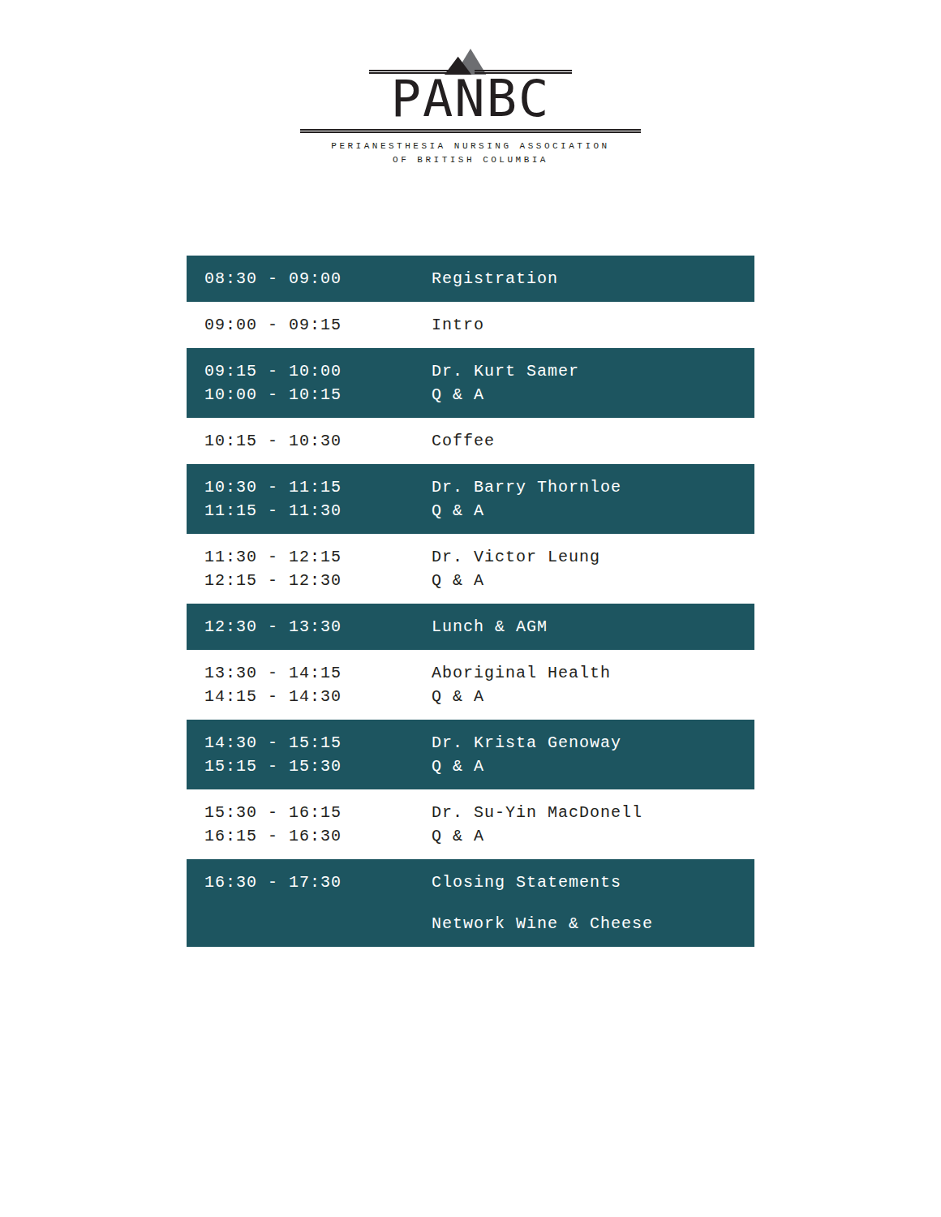PANBC
PERIANESTHESIA NURSING ASSOCIATION
OF BRITISH COLUMBIA
| 08:30 - 09:00 | Registration |
| 09:00 - 09:15 | Intro |
| 09:15 - 10:00 10:00 - 10:15 | Dr. Kurt Samer Q & A |
| 10:15 - 10:30 | Coffee |
| 10:30 - 11:15 11:15 - 11:30 | Dr. Barry Thornloe Q & A |
| 11:30 - 12:15 12:15 - 12:30 | Dr. Victor Leung Q & A |
| 12:30 - 13:30 | Lunch & AGM |
| 13:30 - 14:15 14:15 - 14:30 | Aboriginal Health Q & A |
| 14:30 - 15:15 15:15 - 15:30 | Dr. Krista Genoway Q & A |
| 15:30 - 16:15 16:15 - 16:30 | Dr. Su-Yin MacDonell Q & A |
| 16:30 - 17:30 | Closing Statements Network Wine & Cheese |